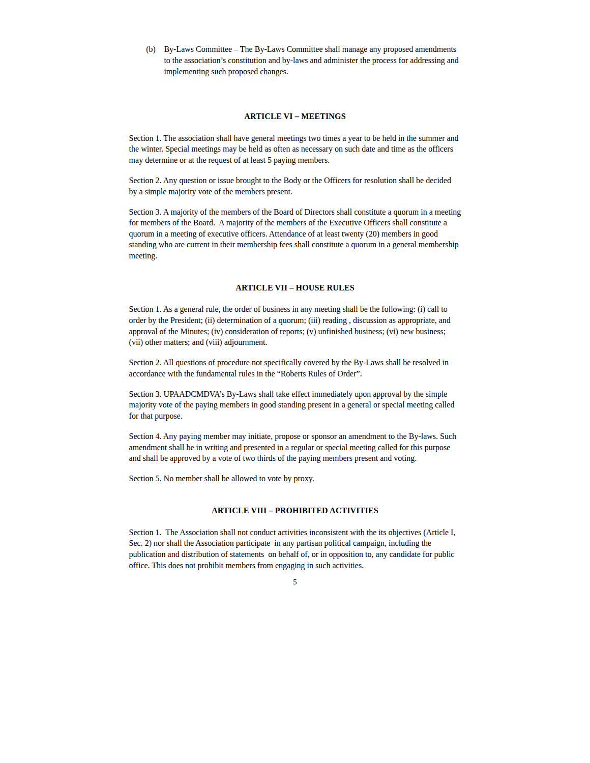(b)
By-Laws Committee – The By-Laws Committee shall manage any proposed amendments to the association’s constitution and by-laws and administer the process for addressing and implementing such proposed changes.
ARTICLE VI – MEETINGS
Section 1. The association shall have general meetings two times a year to be held in the summer and the winter. Special meetings may be held as often as necessary on such date and time as the officers may determine or at the request of at least 5 paying members.
Section 2. Any question or issue brought to the Body or the Officers for resolution shall be decided by a simple majority vote of the members present.
Section 3. A majority of the members of the Board of Directors shall constitute a quorum in a meeting for members of the Board. A majority of the members of the Executive Officers shall constitute a quorum in a meeting of executive officers. Attendance of at least twenty (20) members in good standing who are current in their membership fees shall constitute a quorum in a general membership meeting.
ARTICLE VII – HOUSE RULES
Section 1. As a general rule, the order of business in any meeting shall be the following: (i) call to order by the President; (ii) determination of a quorum; (iii) reading , discussion as appropriate, and approval of the Minutes; (iv) consideration of reports; (v) unfinished business; (vi) new business; (vii) other matters; and (viii) adjournment.
Section 2. All questions of procedure not specifically covered by the By-Laws shall be resolved in accordance with the fundamental rules in the “Roberts Rules of Order”.
Section 3. UPAADCMDVA’s By-Laws shall take effect immediately upon approval by the simple majority vote of the paying members in good standing present in a general or special meeting called for that purpose.
Section 4. Any paying member may initiate, propose or sponsor an amendment to the By-laws. Such amendment shall be in writing and presented in a regular or special meeting called for this purpose and shall be approved by a vote of two thirds of the paying members present and voting.
Section 5. No member shall be allowed to vote by proxy.
ARTICLE VIII – PROHIBITED ACTIVITIES
Section 1. The Association shall not conduct activities inconsistent with the its objectives (Article I, Sec. 2) nor shall the Association participate in any partisan political campaign, including the publication and distribution of statements on behalf of, or in opposition to, any candidate for public office. This does not prohibit members from engaging in such activities.
5